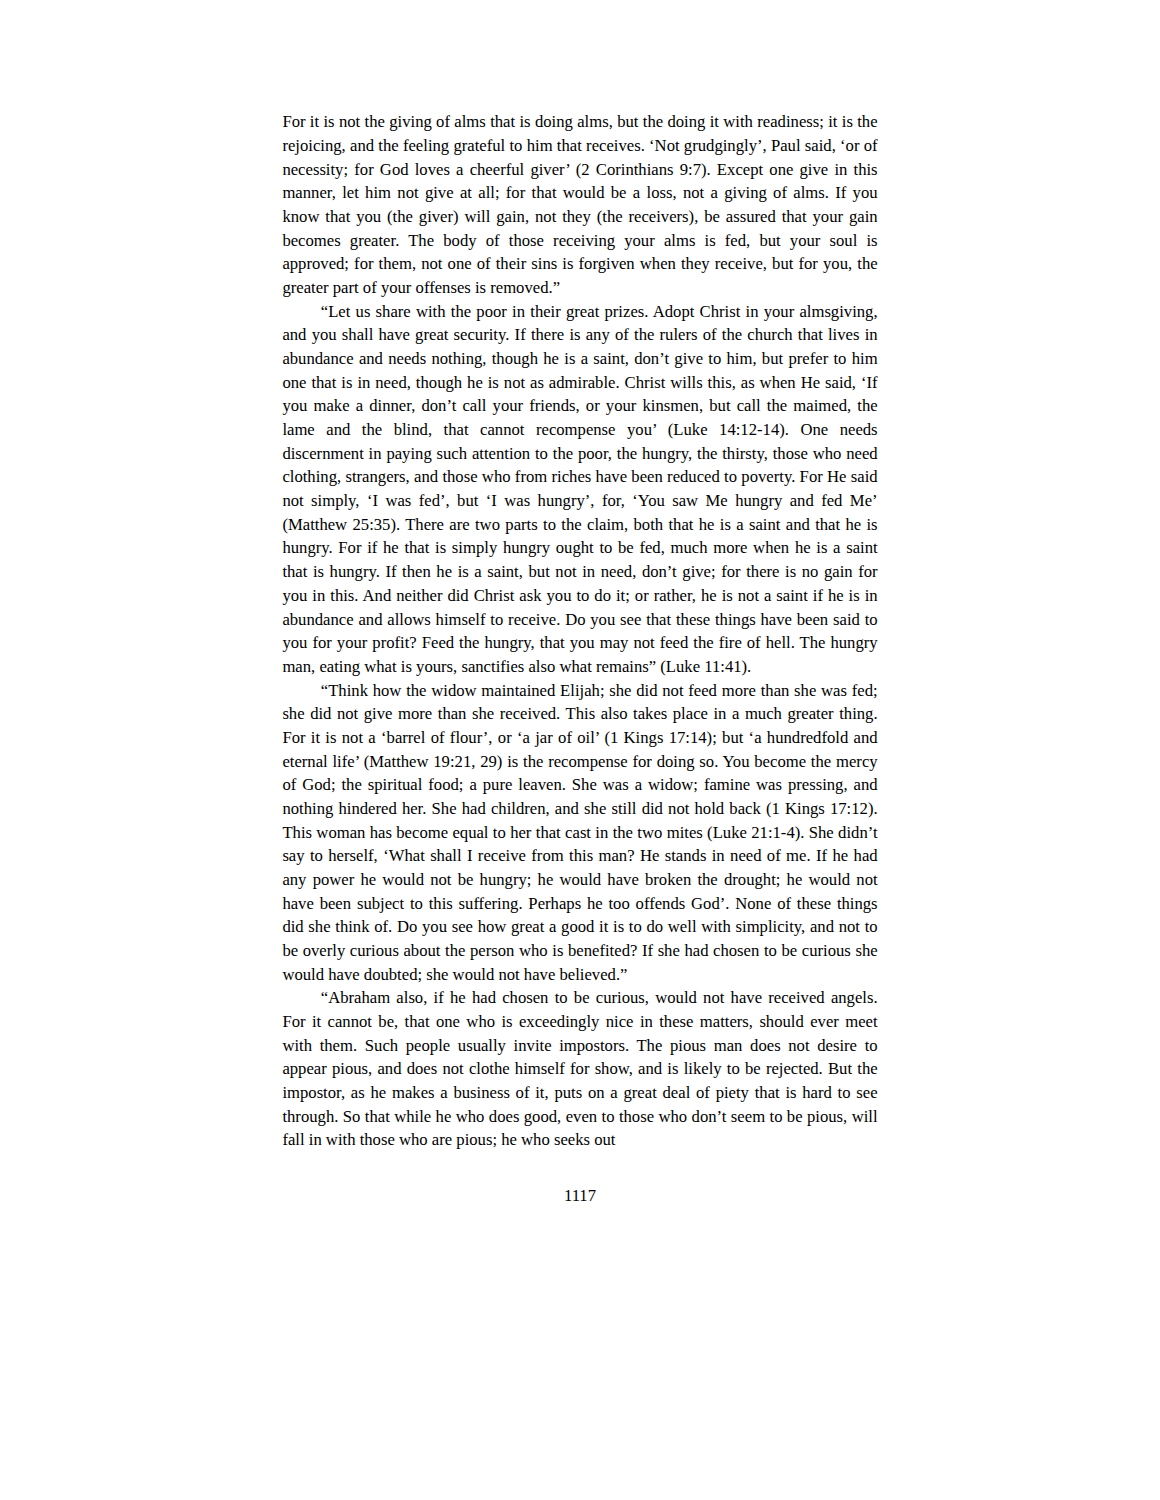For it is not the giving of alms that is doing alms, but the doing it with readiness; it is the rejoicing, and the feeling grateful to him that receives. ‘Not grudgingly’, Paul said, ‘or of necessity; for God loves a cheerful giver’ (2 Corinthians 9:7). Except one give in this manner, let him not give at all; for that would be a loss, not a giving of alms. If you know that you (the giver) will gain, not they (the receivers), be assured that your gain becomes greater. The body of those receiving your alms is fed, but your soul is approved; for them, not one of their sins is forgiven when they receive, but for you, the greater part of your offenses is removed.”
“Let us share with the poor in their great prizes. Adopt Christ in your almsgiving, and you shall have great security. If there is any of the rulers of the church that lives in abundance and needs nothing, though he is a saint, don’t give to him, but prefer to him one that is in need, though he is not as admirable. Christ wills this, as when He said, ‘If you make a dinner, don’t call your friends, or your kinsmen, but call the maimed, the lame and the blind, that cannot recompense you’ (Luke 14:12-14). One needs discernment in paying such attention to the poor, the hungry, the thirsty, those who need clothing, strangers, and those who from riches have been reduced to poverty. For He said not simply, ‘I was fed’, but ‘I was hungry’, for, ‘You saw Me hungry and fed Me’ (Matthew 25:35). There are two parts to the claim, both that he is a saint and that he is hungry. For if he that is simply hungry ought to be fed, much more when he is a saint that is hungry. If then he is a saint, but not in need, don’t give; for there is no gain for you in this. And neither did Christ ask you to do it; or rather, he is not a saint if he is in abundance and allows himself to receive. Do you see that these things have been said to you for your profit? Feed the hungry, that you may not feed the fire of hell. The hungry man, eating what is yours, sanctifies also what remains” (Luke 11:41).
“Think how the widow maintained Elijah; she did not feed more than she was fed; she did not give more than she received. This also takes place in a much greater thing. For it is not a ‘barrel of flour’, or ‘a jar of oil’ (1 Kings 17:14); but ‘a hundredfold and eternal life’ (Matthew 19:21, 29) is the recompense for doing so. You become the mercy of God; the spiritual food; a pure leaven. She was a widow; famine was pressing, and nothing hindered her. She had children, and she still did not hold back (1 Kings 17:12). This woman has become equal to her that cast in the two mites (Luke 21:1-4). She didn’t say to herself, ‘What shall I receive from this man? He stands in need of me. If he had any power he would not be hungry; he would have broken the drought; he would not have been subject to this suffering. Perhaps he too offends God’. None of these things did she think of. Do you see how great a good it is to do well with simplicity, and not to be overly curious about the person who is benefited? If she had chosen to be curious she would have doubted; she would not have believed.”
“Abraham also, if he had chosen to be curious, would not have received angels. For it cannot be, that one who is exceedingly nice in these matters, should ever meet with them. Such people usually invite impostors. The pious man does not desire to appear pious, and does not clothe himself for show, and is likely to be rejected. But the impostor, as he makes a business of it, puts on a great deal of piety that is hard to see through. So that while he who does good, even to those who don’t seem to be pious, will fall in with those who are pious; he who seeks out
1117